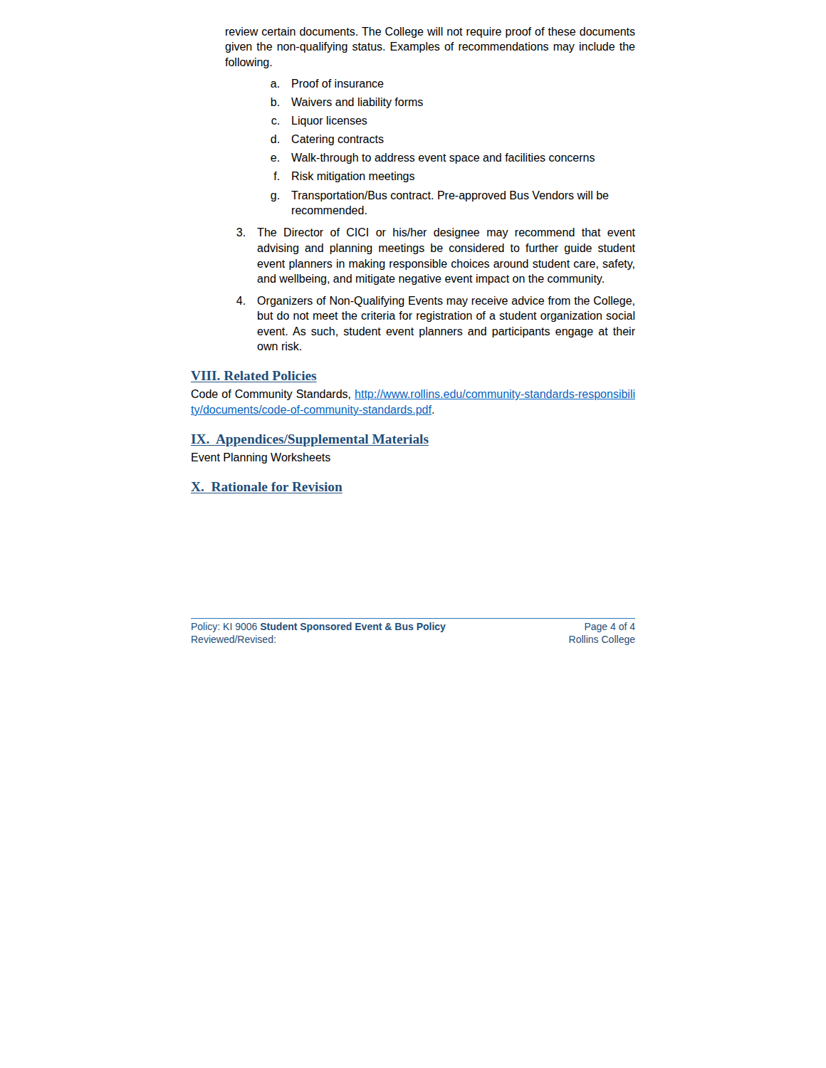review certain documents. The College will not require proof of these documents given the non-qualifying status. Examples of recommendations may include the following.
Proof of insurance
Waivers and liability forms
Liquor licenses
Catering contracts
Walk-through to address event space and facilities concerns
Risk mitigation meetings
Transportation/Bus contract. Pre-approved Bus Vendors will be recommended.
The Director of CICI or his/her designee may recommend that event advising and planning meetings be considered to further guide student event planners in making responsible choices around student care, safety, and wellbeing, and mitigate negative event impact on the community.
Organizers of Non-Qualifying Events may receive advice from the College, but do not meet the criteria for registration of a student organization social event. As such, student event planners and participants engage at their own risk.
VIII. Related Policies
Code of Community Standards, http://www.rollins.edu/community-standards-responsibility/documents/code-of-community-standards.pdf.
IX. Appendices/Supplemental Materials
Event Planning Worksheets
X. Rationale for Revision
Policy: KI 9006 Student Sponsored Event & Bus Policy
Page 4 of 4
Reviewed/Revised:
Rollins College